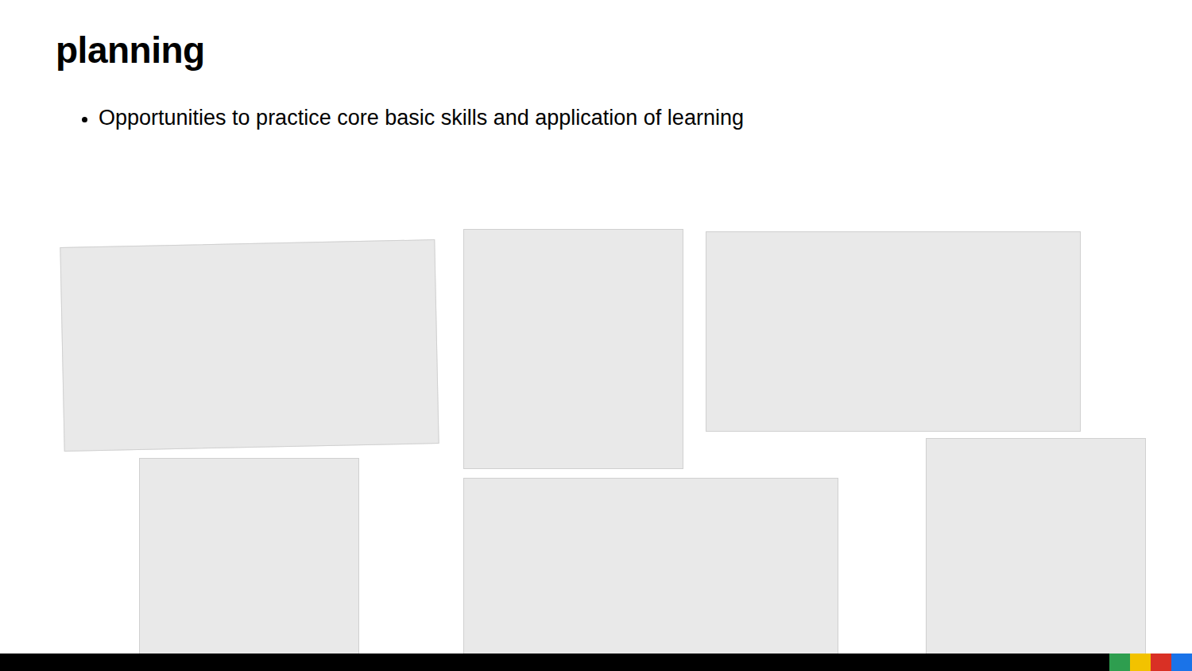planning
Opportunities to practice core basic skills and application of learning